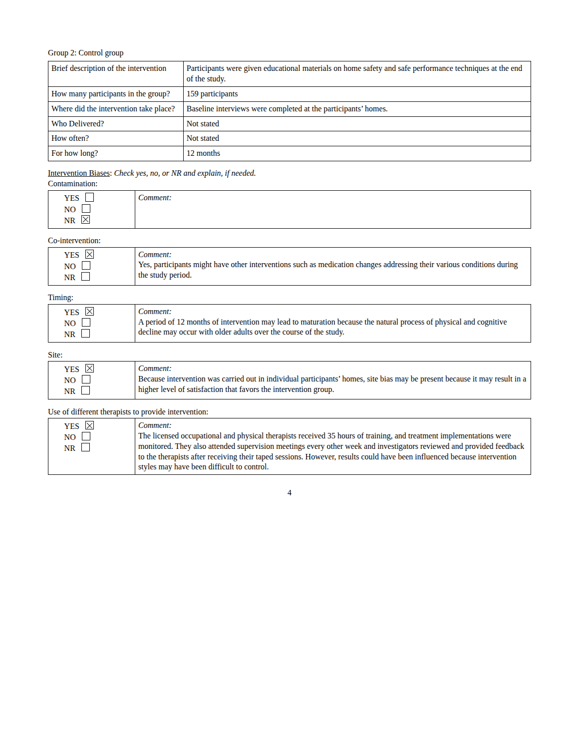Group 2: Control group
| Brief description of the intervention | Participants were given educational materials on home safety and safe performance techniques at the end of the study. |
| How many participants in the group? | 159 participants |
| Where did the intervention take place? | Baseline interviews were completed at the participants’ homes. |
| Who Delivered? | Not stated |
| How often? | Not stated |
| For how long? | 12 months |
Intervention Biases: Check yes, no, or NR and explain, if needed.
Contamination:
| YES NO NR | Comment: |
Co-intervention:
| YES NO NR | Comment: Yes, participants might have other interventions such as medication changes addressing their various conditions during the study period. |
Timing:
| YES NO NR | Comment: A period of 12 months of intervention may lead to maturation because the natural process of physical and cognitive decline may occur with older adults over the course of the study. |
Site:
| YES NO NR | Comment: Because intervention was carried out in individual participants’ homes, site bias may be present because it may result in a higher level of satisfaction that favors the intervention group. |
Use of different therapists to provide intervention:
| YES NO NR | Comment: The licensed occupational and physical therapists received 35 hours of training, and treatment implementations were monitored. They also attended supervision meetings every other week and investigators reviewed and provided feedback to the therapists after receiving their taped sessions. However, results could have been influenced because intervention styles may have been difficult to control. |
4